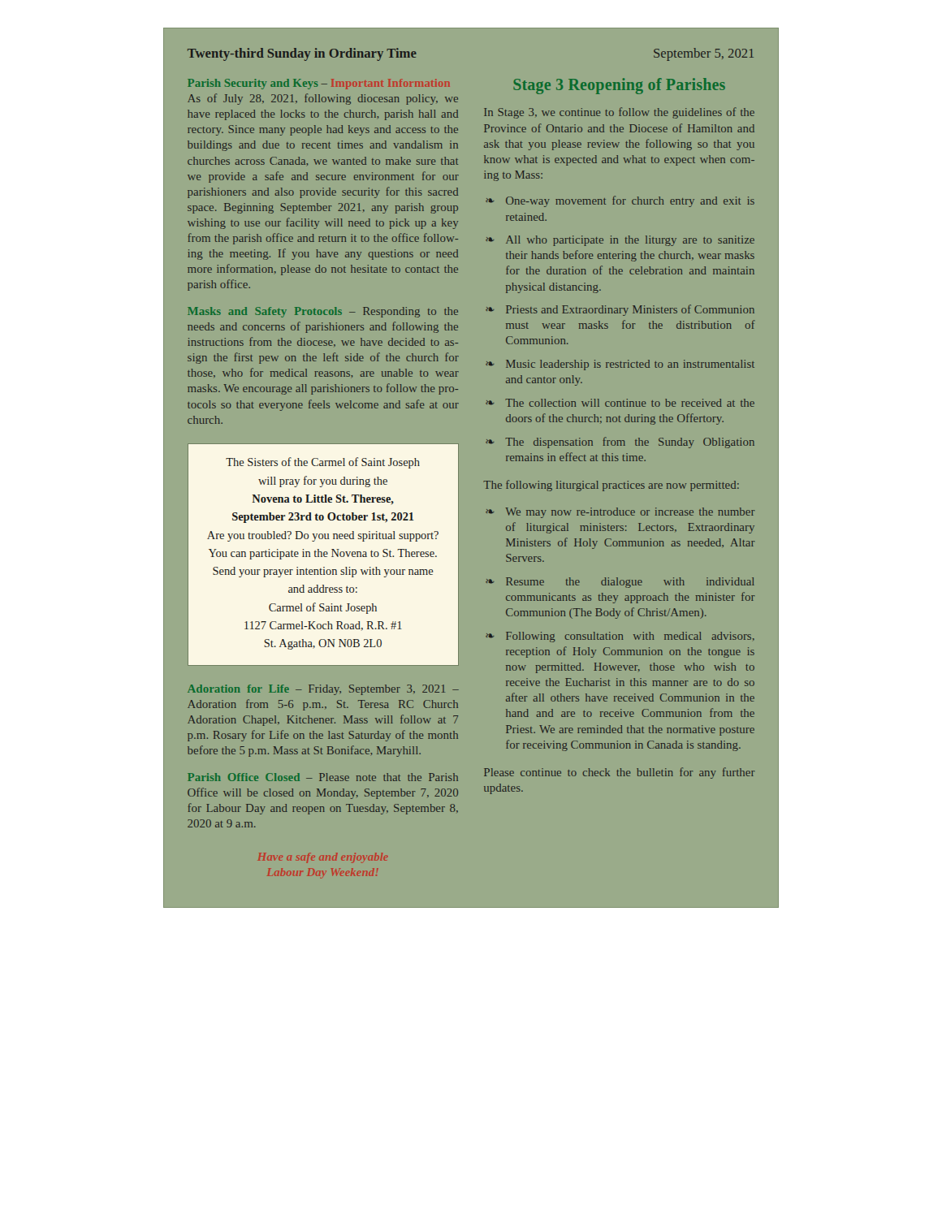Twenty-third Sunday in Ordinary Time
September 5, 2021
Parish Security and Keys – Important Information
As of July 28, 2021, following diocesan policy, we have replaced the locks to the church, parish hall and rectory. Since many people had keys and access to the buildings and due to recent times and vandalism in churches across Canada, we wanted to make sure that we provide a safe and secure environment for our parishioners and also provide security for this sacred space. Beginning September 2021, any parish group wishing to use our facility will need to pick up a key from the parish office and return it to the office following the meeting. If you have any questions or need more information, please do not hesitate to contact the parish office.
Masks and Safety Protocols – Responding to the needs and concerns of parishioners and following the instructions from the diocese, we have decided to assign the first pew on the left side of the church for those, who for medical reasons, are unable to wear masks. We encourage all parishioners to follow the protocols so that everyone feels welcome and safe at our church.
The Sisters of the Carmel of Saint Joseph
will pray for you during the
Novena to Little St. Therese,
September 23rd to October 1st, 2021
Are you troubled? Do you need spiritual support?
You can participate in the Novena to St. Therese.
Send your prayer intention slip with your name
and address to:
Carmel of Saint Joseph
1127 Carmel-Koch Road, R.R. #1
St. Agatha, ON N0B 2L0
Adoration for Life – Friday, September 3, 2021 – Adoration from 5-6 p.m., St. Teresa RC Church Adoration Chapel, Kitchener. Mass will follow at 7 p.m. Rosary for Life on the last Saturday of the month before the 5 p.m. Mass at St Boniface, Maryhill.
Parish Office Closed – Please note that the Parish Office will be closed on Monday, September 7, 2020 for Labour Day and reopen on Tuesday, September 8, 2020 at 9 a.m.
Have a safe and enjoyable
Labour Day Weekend!
Stage 3 Reopening of Parishes
In Stage 3, we continue to follow the guidelines of the Province of Ontario and the Diocese of Hamilton and ask that you please review the following so that you know what is expected and what to expect when coming to Mass:
One-way movement for church entry and exit is retained.
All who participate in the liturgy are to sanitize their hands before entering the church, wear masks for the duration of the celebration and maintain physical distancing.
Priests and Extraordinary Ministers of Communion must wear masks for the distribution of Communion.
Music leadership is restricted to an instrumentalist and cantor only.
The collection will continue to be received at the doors of the church; not during the Offertory.
The dispensation from the Sunday Obligation remains in effect at this time.
The following liturgical practices are now permitted:
We may now re-introduce or increase the number of liturgical ministers: Lectors, Extraordinary Ministers of Holy Communion as needed, Altar Servers.
Resume the dialogue with individual communicants as they approach the minister for Communion (The Body of Christ/Amen).
Following consultation with medical advisors, reception of Holy Communion on the tongue is now permitted. However, those who wish to receive the Eucharist in this manner are to do so after all others have received Communion in the hand and are to receive Communion from the Priest. We are reminded that the normative posture for receiving Communion in Canada is standing.
Please continue to check the bulletin for any further updates.